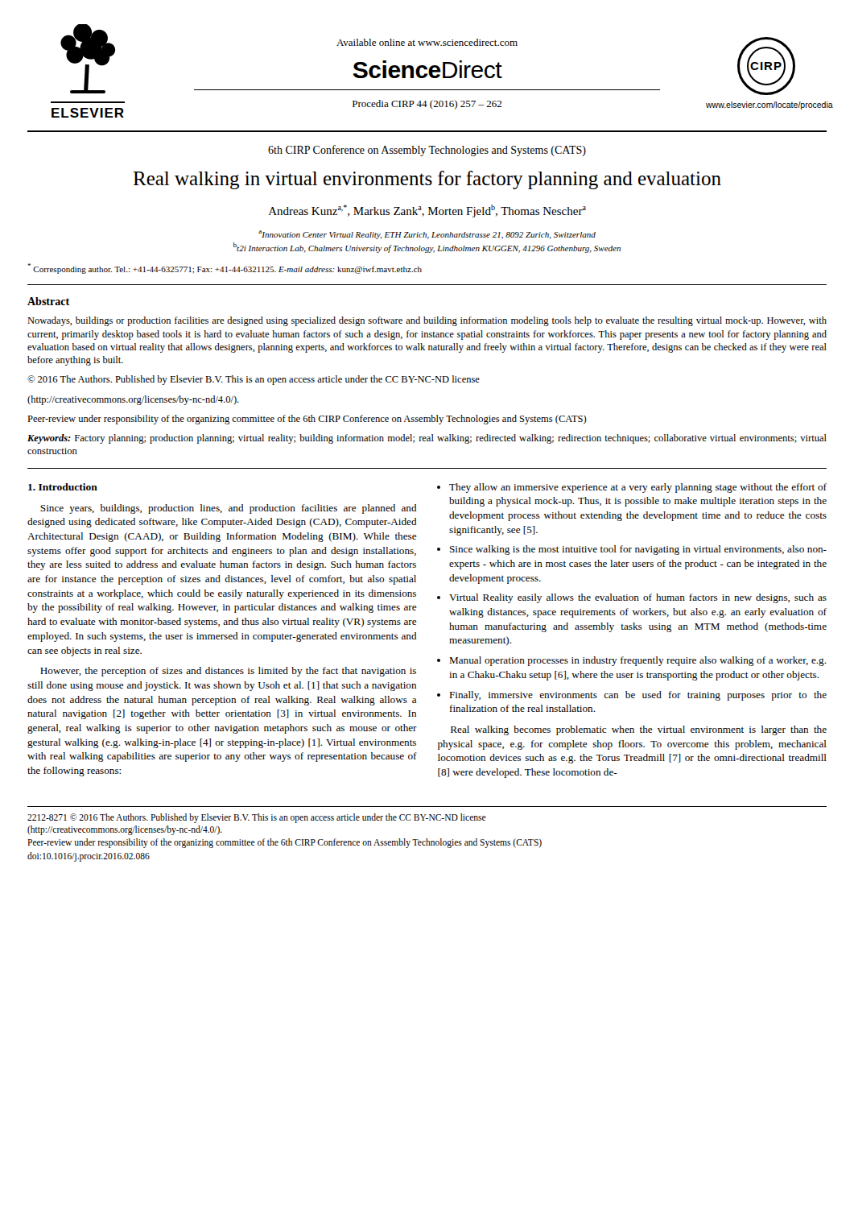ELSEVIER
Available online at www.sciencedirect.com
ScienceDirect
Procedia CIRP 44 (2016) 257 – 262
CIRP
www.elsevier.com/locate/procedia
6th CIRP Conference on Assembly Technologies and Systems (CATS)
Real walking in virtual environments for factory planning and evaluation
Andreas Kunza,*, Markus Zanka, Morten Fjeldb, Thomas Neschera
aInnovation Center Virtual Reality, ETH Zurich, Leonhardstrasse 21, 8092 Zurich, Switzerland
bt2i Interaction Lab, Chalmers University of Technology, Lindholmen KUGGEN, 41296 Gothenburg, Sweden
* Corresponding author. Tel.: +41-44-6325771; Fax: +41-44-6321125. E-mail address: kunz@iwf.mavt.ethz.ch
Abstract
Nowadays, buildings or production facilities are designed using specialized design software and building information modeling tools help to evaluate the resulting virtual mock-up. However, with current, primarily desktop based tools it is hard to evaluate human factors of such a design, for instance spatial constraints for workforces. This paper presents a new tool for factory planning and evaluation based on virtual reality that allows designers, planning experts, and workforces to walk naturally and freely within a virtual factory. Therefore, designs can be checked as if they were real before anything is built.
© 2016 The Authors. Published by Elsevier B.V. This is an open access article under the CC BY-NC-ND license
(http://creativecommons.org/licenses/by-nc-nd/4.0/).
Peer-review under responsibility of the organizing committee of the 6th CIRP Conference on Assembly Technologies and Systems (CATS)
Keywords: Factory planning; production planning; virtual reality; building information model; real walking; redirected walking; redirection techniques; collaborative virtual environments; virtual construction
1. Introduction
Since years, buildings, production lines, and production facilities are planned and designed using dedicated software, like Computer-Aided Design (CAD), Computer-Aided Architectural Design (CAAD), or Building Information Modeling (BIM). While these systems offer good support for architects and engineers to plan and design installations, they are less suited to address and evaluate human factors in design. Such human factors are for instance the perception of sizes and distances, level of comfort, but also spatial constraints at a workplace, which could be easily naturally experienced in its dimensions by the possibility of real walking. However, in particular distances and walking times are hard to evaluate with monitor-based systems, and thus also virtual reality (VR) systems are employed. In such systems, the user is immersed in computer-generated environments and can see objects in real size.
However, the perception of sizes and distances is limited by the fact that navigation is still done using mouse and joystick. It was shown by Usoh et al. [1] that such a navigation does not address the natural human perception of real walking. Real walking allows a natural navigation [2] together with better orientation [3] in virtual environments. In general, real walking is superior to other navigation metaphors such as mouse or other gestural walking (e.g. walking-in-place [4] or stepping-in-place) [1]. Virtual environments with real walking capabilities are superior to any other ways of representation because of the following reasons:
They allow an immersive experience at a very early planning stage without the effort of building a physical mock-up. Thus, it is possible to make multiple iteration steps in the development process without extending the development time and to reduce the costs significantly, see [5].
Since walking is the most intuitive tool for navigating in virtual environments, also non-experts - which are in most cases the later users of the product - can be integrated in the development process.
Virtual Reality easily allows the evaluation of human factors in new designs, such as walking distances, space requirements of workers, but also e.g. an early evaluation of human manufacturing and assembly tasks using an MTM method (methods-time measurement).
Manual operation processes in industry frequently require also walking of a worker, e.g. in a Chaku-Chaku setup [6], where the user is transporting the product or other objects.
Finally, immersive environments can be used for training purposes prior to the finalization of the real installation.
Real walking becomes problematic when the virtual environment is larger than the physical space, e.g. for complete shop floors. To overcome this problem, mechanical locomotion devices such as e.g. the Torus Treadmill [7] or the omni-directional treadmill [8] were developed. These locomotion de-
2212-8271 © 2016 The Authors. Published by Elsevier B.V. This is an open access article under the CC BY-NC-ND license
(http://creativecommons.org/licenses/by-nc-nd/4.0/).
Peer-review under responsibility of the organizing committee of the 6th CIRP Conference on Assembly Technologies and Systems (CATS)
doi:10.1016/j.procir.2016.02.086